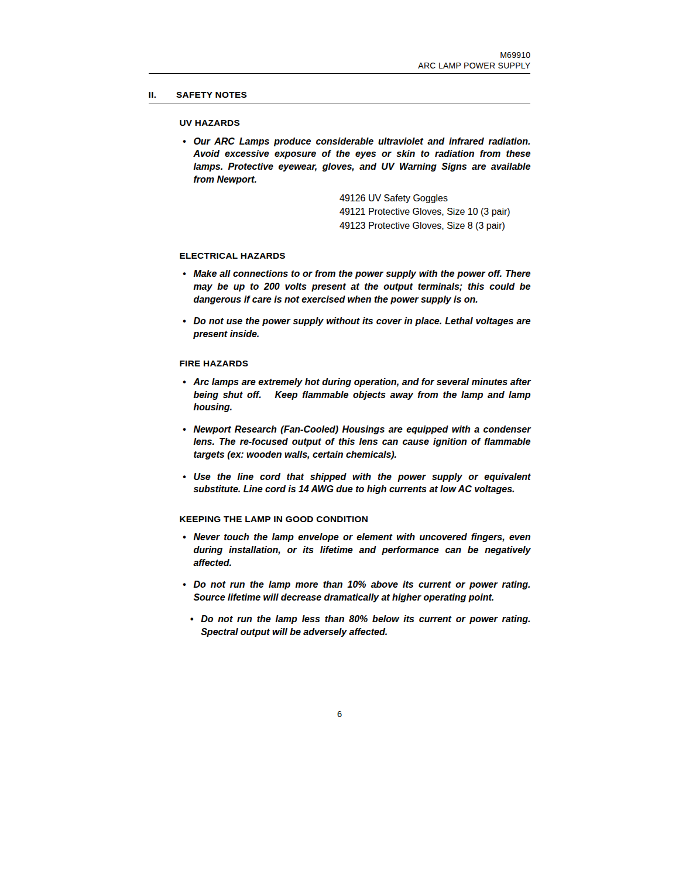M69910
ARC LAMP POWER SUPPLY
II. SAFETY NOTES
UV HAZARDS
Our ARC Lamps produce considerable ultraviolet and infrared radiation. Avoid excessive exposure of the eyes or skin to radiation from these lamps. Protective eyewear, gloves, and UV Warning Signs are available from Newport.
49126 UV Safety Goggles
49121 Protective Gloves, Size 10 (3 pair)
49123 Protective Gloves, Size 8 (3 pair)
ELECTRICAL HAZARDS
Make all connections to or from the power supply with the power off. There may be up to 200 volts present at the output terminals; this could be dangerous if care is not exercised when the power supply is on.
Do not use the power supply without its cover in place. Lethal voltages are present inside.
FIRE HAZARDS
Arc lamps are extremely hot during operation, and for several minutes after being shut off. Keep flammable objects away from the lamp and lamp housing.
Newport Research (Fan-Cooled) Housings are equipped with a condenser lens. The re-focused output of this lens can cause ignition of flammable targets (ex: wooden walls, certain chemicals).
Use the line cord that shipped with the power supply or equivalent substitute. Line cord is 14 AWG due to high currents at low AC voltages.
KEEPING THE LAMP IN GOOD CONDITION
Never touch the lamp envelope or element with uncovered fingers, even during installation, or its lifetime and performance can be negatively affected.
Do not run the lamp more than 10% above its current or power rating. Source lifetime will decrease dramatically at higher operating point.
Do not run the lamp less than 80% below its current or power rating. Spectral output will be adversely affected.
6